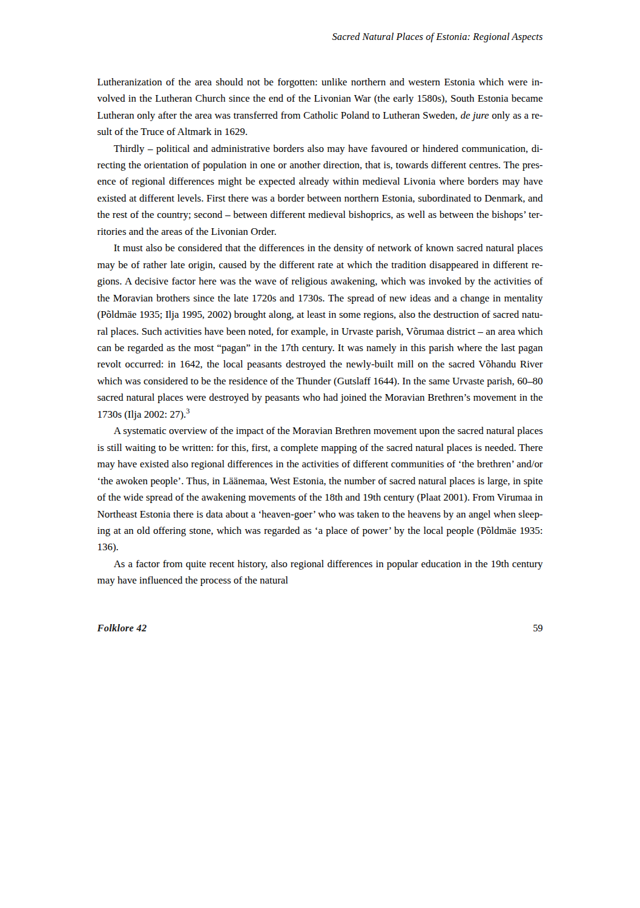Sacred Natural Places of Estonia: Regional Aspects
Lutheranization of the area should not be forgotten: unlike northern and western Estonia which were involved in the Lutheran Church since the end of the Livonian War (the early 1580s), South Estonia became Lutheran only after the area was transferred from Catholic Poland to Lutheran Sweden, de jure only as a result of the Truce of Altmark in 1629.
Thirdly – political and administrative borders also may have favoured or hindered communication, directing the orientation of population in one or another direction, that is, towards different centres. The presence of regional differences might be expected already within medieval Livonia where borders may have existed at different levels. First there was a border between northern Estonia, subordinated to Denmark, and the rest of the country; second – between different medieval bishoprics, as well as between the bishops’ territories and the areas of the Livonian Order.
It must also be considered that the differences in the density of network of known sacred natural places may be of rather late origin, caused by the different rate at which the tradition disappeared in different regions. A decisive factor here was the wave of religious awakening, which was invoked by the activities of the Moravian brothers since the late 1720s and 1730s. The spread of new ideas and a change in mentality (Põldmäe 1935; Ilja 1995, 2002) brought along, at least in some regions, also the destruction of sacred natural places. Such activities have been noted, for example, in Urvaste parish, Võrumaa district – an area which can be regarded as the most “pagan” in the 17th century. It was namely in this parish where the last pagan revolt occurred: in 1642, the local peasants destroyed the newly-built mill on the sacred Võhandu River which was considered to be the residence of the Thunder (Gutslaff 1644). In the same Urvaste parish, 60–80 sacred natural places were destroyed by peasants who had joined the Moravian Brethren’s movement in the 1730s (Ilja 2002: 27).3
A systematic overview of the impact of the Moravian Brethren movement upon the sacred natural places is still waiting to be written: for this, first, a complete mapping of the sacred natural places is needed. There may have existed also regional differences in the activities of different communities of ‘the brethren’ and/or ‘the awoken people’. Thus, in Läänemaa, West Estonia, the number of sacred natural places is large, in spite of the wide spread of the awakening movements of the 18th and 19th century (Plaat 2001). From Virumaa in Northeast Estonia there is data about a ‘heaven-goer’ who was taken to the heavens by an angel when sleeping at an old offering stone, which was regarded as ‘a place of power’ by the local people (Põldmäe 1935: 136).
As a factor from quite recent history, also regional differences in popular education in the 19th century may have influenced the process of the natural
Folklore 42 59